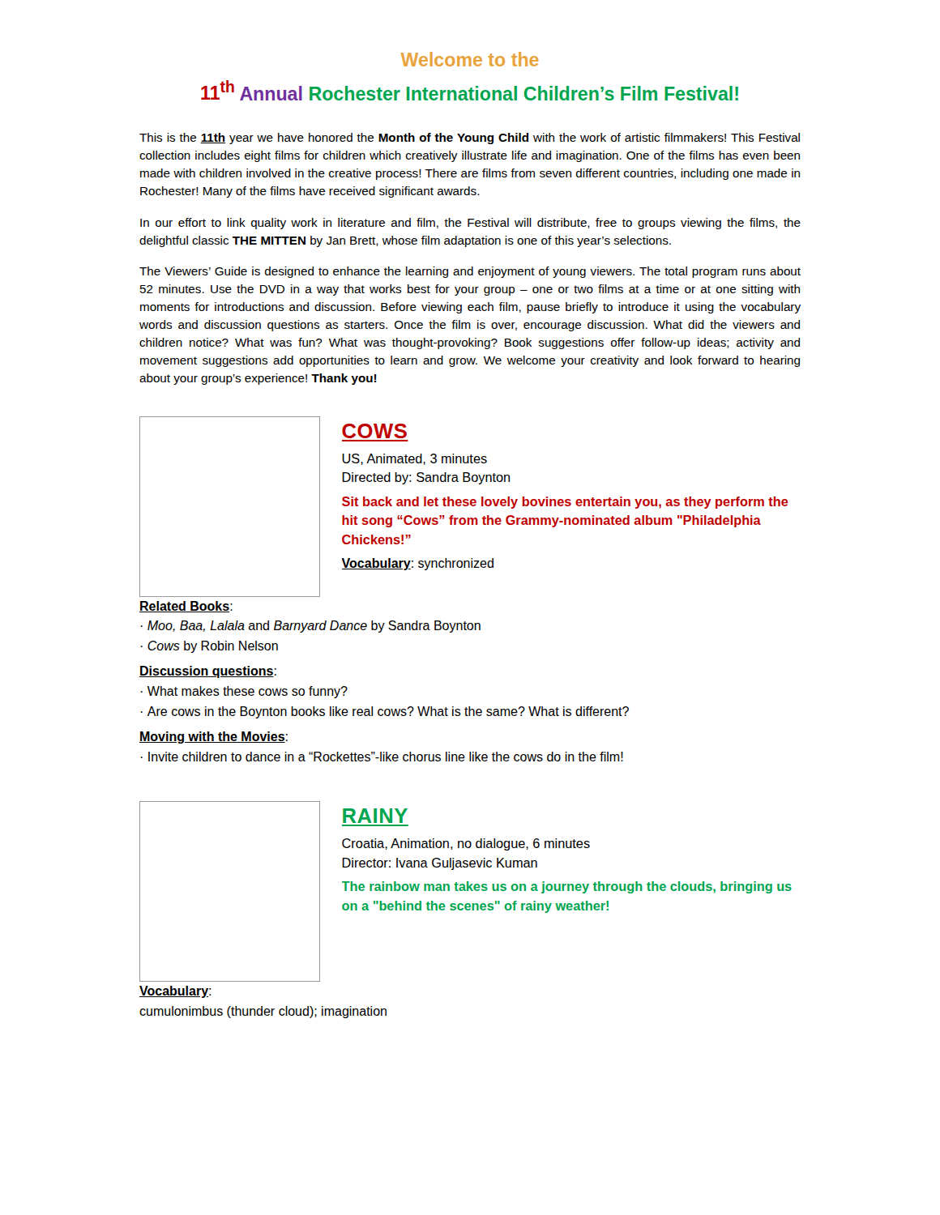Welcome to the 11th Annual Rochester International Children’s Film Festival!
This is the 11th year we have honored the Month of the Young Child with the work of artistic filmmakers! This Festival collection includes eight films for children which creatively illustrate life and imagination. One of the films has even been made with children involved in the creative process! There are films from seven different countries, including one made in Rochester! Many of the films have received significant awards.
In our effort to link quality work in literature and film, the Festival will distribute, free to groups viewing the films, the delightful classic THE MITTEN by Jan Brett, whose film adaptation is one of this year’s selections.
The Viewers’ Guide is designed to enhance the learning and enjoyment of young viewers. The total program runs about 52 minutes. Use the DVD in a way that works best for your group – one or two films at a time or at one sitting with moments for introductions and discussion. Before viewing each film, pause briefly to introduce it using the vocabulary words and discussion questions as starters. Once the film is over, encourage discussion. What did the viewers and children notice? What was fun? What was thought-provoking? Book suggestions offer follow-up ideas; activity and movement suggestions add opportunities to learn and grow. We welcome your creativity and look forward to hearing about your group’s experience! Thank you!
COWS
US, Animated, 3 minutes
Directed by: Sandra Boynton
Sit back and let these lovely bovines entertain you, as they perform the hit song “Cows” from the Grammy-nominated album "Philadelphia Chickens!”
Vocabulary: synchronized
Related Books:
Moo, Baa, Lalala and Barnyard Dance by Sandra Boynton
Cows by Robin Nelson
Discussion questions:
What makes these cows so funny?
Are cows in the Boynton books like real cows? What is the same? What is different?
Moving with the Movies:
Invite children to dance in a “Rockettes”-like chorus line like the cows do in the film!
RAINY
Croatia, Animation, no dialogue, 6 minutes
Director: Ivana Guljasevic Kuman
The rainbow man takes us on a journey through the clouds, bringing us on a "behind the scenes" of rainy weather!
Vocabulary:
cumulonimbus (thunder cloud); imagination